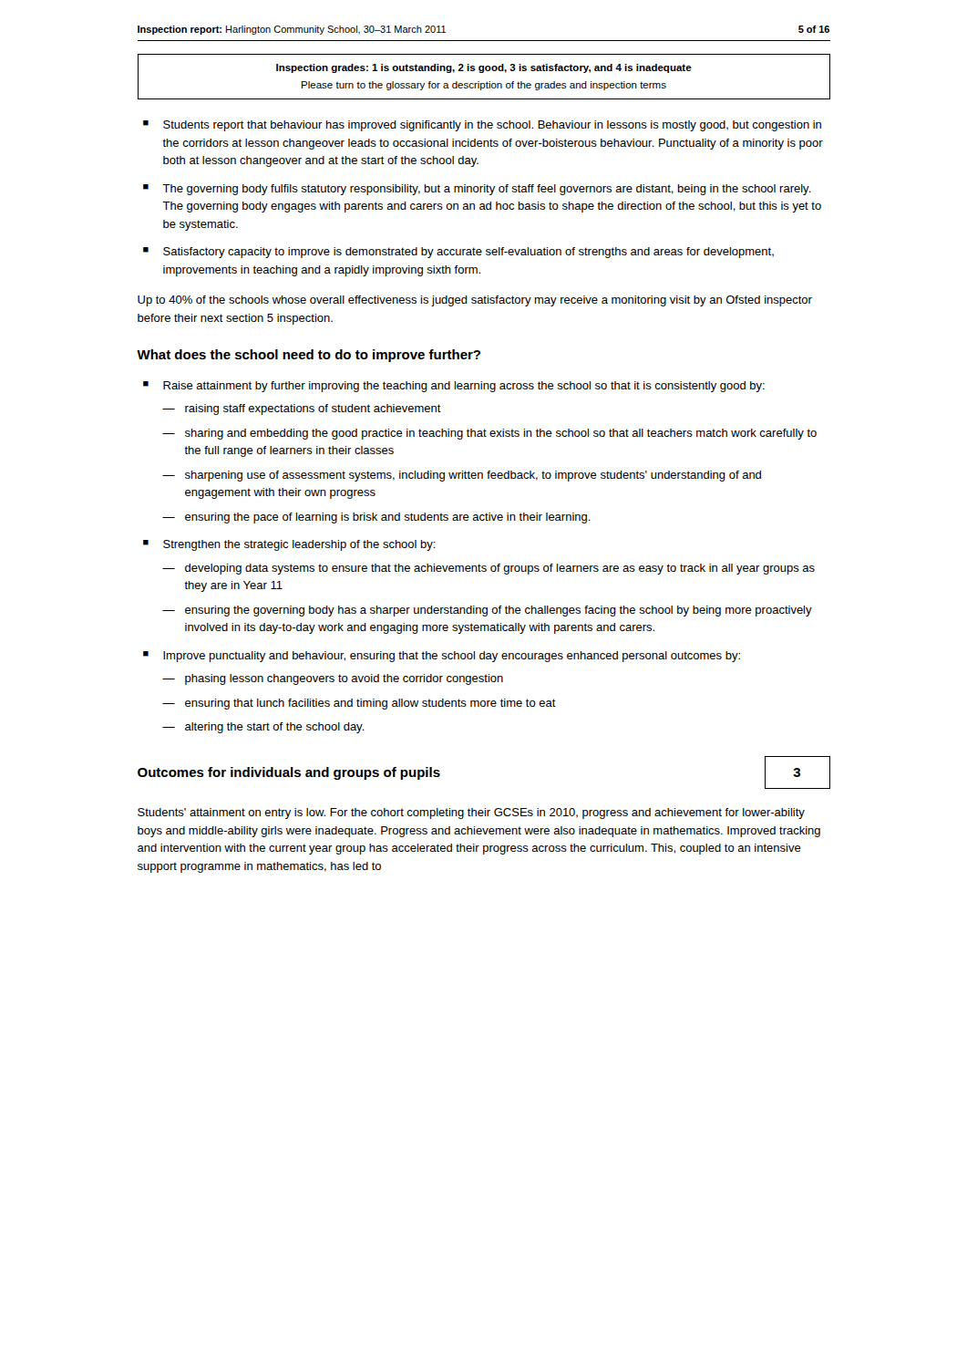Inspection report: Harlington Community School, 30–31 March 2011
5 of 16
Inspection grades: 1 is outstanding, 2 is good, 3 is satisfactory, and 4 is inadequate
Please turn to the glossary for a description of the grades and inspection terms
Students report that behaviour has improved significantly in the school. Behaviour in lessons is mostly good, but congestion in the corridors at lesson changeover leads to occasional incidents of over-boisterous behaviour. Punctuality of a minority is poor both at lesson changeover and at the start of the school day.
The governing body fulfils statutory responsibility, but a minority of staff feel governors are distant, being in the school rarely. The governing body engages with parents and carers on an ad hoc basis to shape the direction of the school, but this is yet to be systematic.
Satisfactory capacity to improve is demonstrated by accurate self-evaluation of strengths and areas for development, improvements in teaching and a rapidly improving sixth form.
Up to 40% of the schools whose overall effectiveness is judged satisfactory may receive a monitoring visit by an Ofsted inspector before their next section 5 inspection.
What does the school need to do to improve further?
Raise attainment by further improving the teaching and learning across the school so that it is consistently good by:
raising staff expectations of student achievement
sharing and embedding the good practice in teaching that exists in the school so that all teachers match work carefully to the full range of learners in their classes
sharpening use of assessment systems, including written feedback, to improve students' understanding of and engagement with their own progress
ensuring the pace of learning is brisk and students are active in their learning.
Strengthen the strategic leadership of the school by:
developing data systems to ensure that the achievements of groups of learners are as easy to track in all year groups as they are in Year 11
ensuring the governing body has a sharper understanding of the challenges facing the school by being more proactively involved in its day-to-day work and engaging more systematically with parents and carers.
Improve punctuality and behaviour, ensuring that the school day encourages enhanced personal outcomes by:
phasing lesson changeovers to avoid the corridor congestion
ensuring that lunch facilities and timing allow students more time to eat
altering the start of the school day.
Outcomes for individuals and groups of pupils
3
Students' attainment on entry is low. For the cohort completing their GCSEs in 2010, progress and achievement for lower-ability boys and middle-ability girls were inadequate. Progress and achievement were also inadequate in mathematics. Improved tracking and intervention with the current year group has accelerated their progress across the curriculum. This, coupled to an intensive support programme in mathematics, has led to